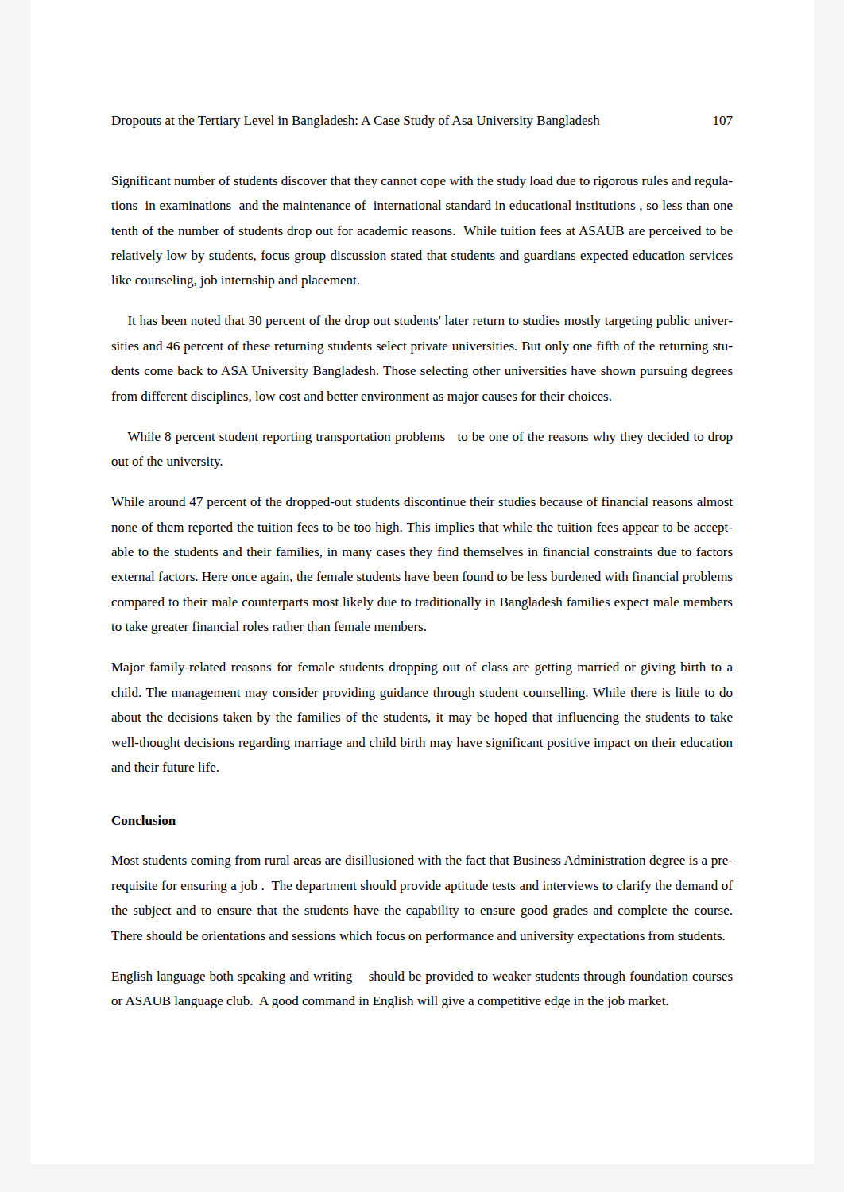Dropouts at the Tertiary Level in Bangladesh: A Case Study of Asa University Bangladesh 107
Significant number of students discover that they cannot cope with the study load due to rigorous rules and regulations in examinations and the maintenance of international standard in educational institutions , so less than one tenth of the number of students drop out for academic reasons. While tuition fees at ASAUB are perceived to be relatively low by students, focus group discussion stated that students and guardians expected education services like counseling, job internship and placement.
It has been noted that 30 percent of the drop out students' later return to studies mostly targeting public universities and 46 percent of these returning students select private universities. But only one fifth of the returning students come back to ASA University Bangladesh. Those selecting other universities have shown pursuing degrees from different disciplines, low cost and better environment as major causes for their choices.
While 8 percent student reporting transportation problems to be one of the reasons why they decided to drop out of the university.
While around 47 percent of the dropped-out students discontinue their studies because of financial reasons almost none of them reported the tuition fees to be too high. This implies that while the tuition fees appear to be acceptable to the students and their families, in many cases they find themselves in financial constraints due to factors external factors. Here once again, the female students have been found to be less burdened with financial problems compared to their male counterparts most likely due to traditionally in Bangladesh families expect male members to take greater financial roles rather than female members.
Major family-related reasons for female students dropping out of class are getting married or giving birth to a child. The management may consider providing guidance through student counselling. While there is little to do about the decisions taken by the families of the students, it may be hoped that influencing the students to take well-thought decisions regarding marriage and child birth may have significant positive impact on their education and their future life.
Conclusion
Most students coming from rural areas are disillusioned with the fact that Business Administration degree is a pre- requisite for ensuring a job . The department should provide aptitude tests and interviews to clarify the demand of the subject and to ensure that the students have the capability to ensure good grades and complete the course. There should be orientations and sessions which focus on performance and university expectations from students.
English language both speaking and writing should be provided to weaker students through foundation courses or ASAUB language club. A good command in English will give a competitive edge in the job market.